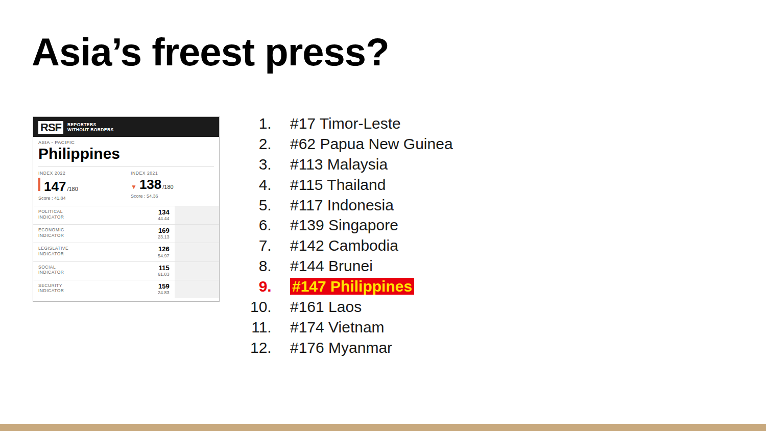Asia’s freest press?
RSF Reporters
Without Borders
Asia - Pacific
Philippines
Index 2022
147/180
Score : 41.84
Index 2021
▼ 138/180
Score : 54.36
| Political Indicator | 134 44.44 | |
| Economic Indicator | 169 23.13 | |
| Legislative Indicator | 126 54.97 | |
| Social Indicator | 115 61.83 | |
| Security Indicator | 159 24.83 | |
#17 Timor-Leste
#62 Papua New Guinea
#113 Malaysia
#115 Thailand
#117 Indonesia
#139 Singapore
#142 Cambodia
#144 Brunei
#147 Philippines
#161 Laos
#174 Vietnam
#176 Myanmar